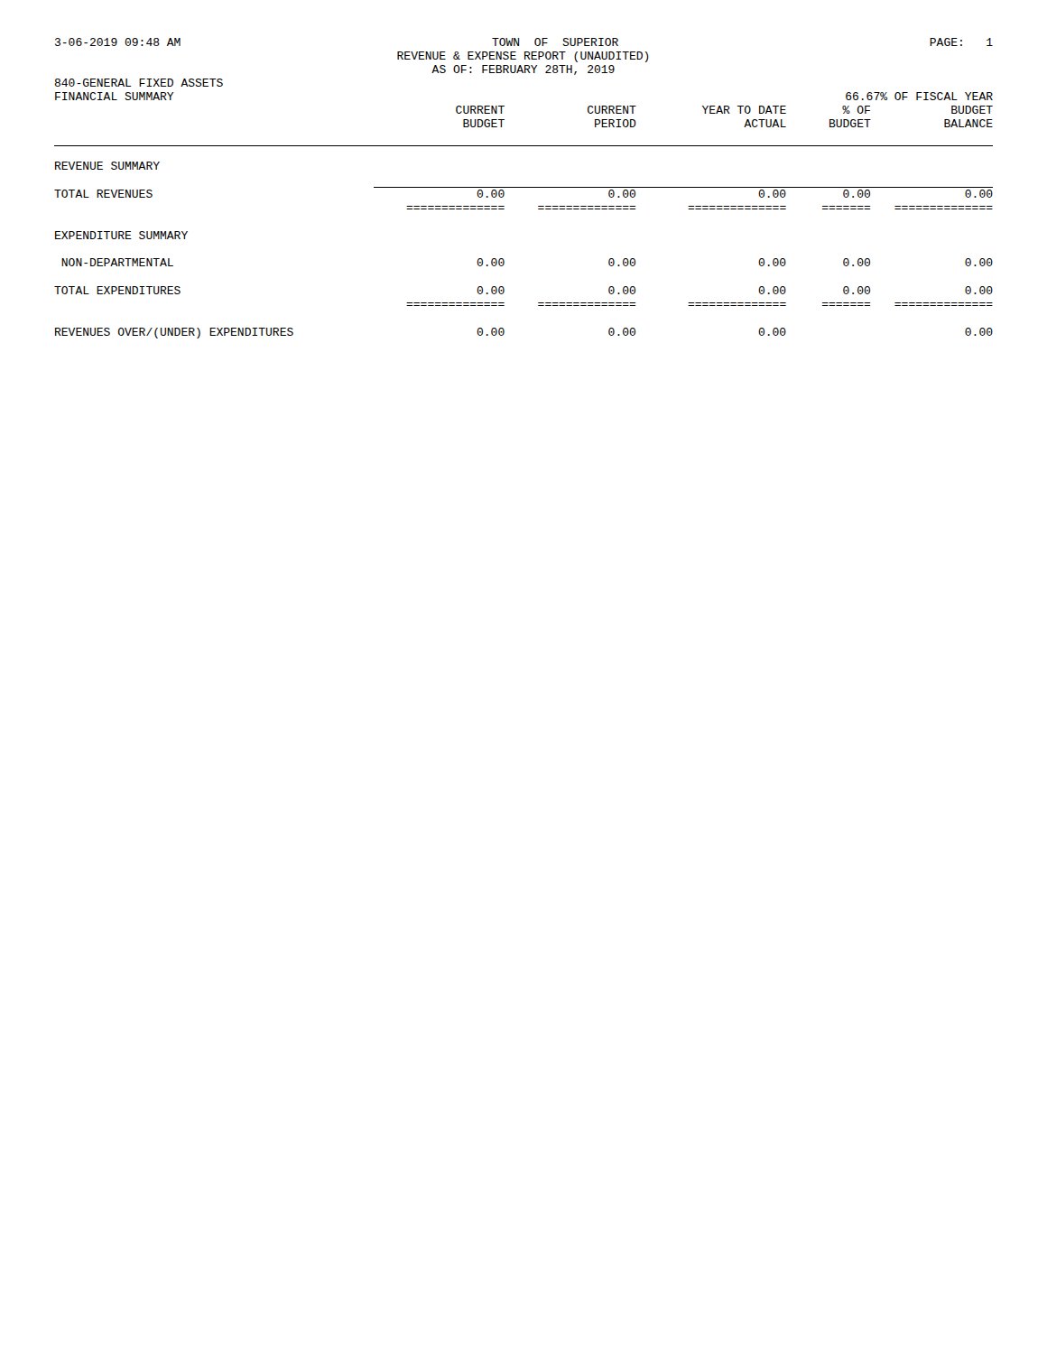3-06-2019 09:48 AM TOWN OF SUPERIOR PAGE: 1
REVENUE & EXPENSE REPORT (UNAUDITED)
AS OF: FEBRUARY 28TH, 2019
840-GENERAL FIXED ASSETS
FINANCIAL SUMMARY 66.67% OF FISCAL YEAR

| | CURRENT | CURRENT | YEAR TO DATE | % OF | BUDGET |
| | BUDGET | PERIOD | ACTUAL | BUDGET | BALANCE |
| REVENUE SUMMARY | | | | | |
| TOTAL REVENUES | 0.00 | 0.00 | 0.00 | 0.00 | 0.00 |
| | ============== | ============== | ============== | ======= | ============== |
| EXPENDITURE SUMMARY | | | | | |
| NON-DEPARTMENTAL | 0.00 | 0.00 | 0.00 | 0.00 | 0.00 |
| TOTAL EXPENDITURES | 0.00 | 0.00 | 0.00 | 0.00 | 0.00 |
| | ============== | ============== | ============== | ======= | ============== |
| REVENUES OVER/(UNDER) EXPENDITURES | 0.00 | 0.00 | 0.00 | | 0.00 |